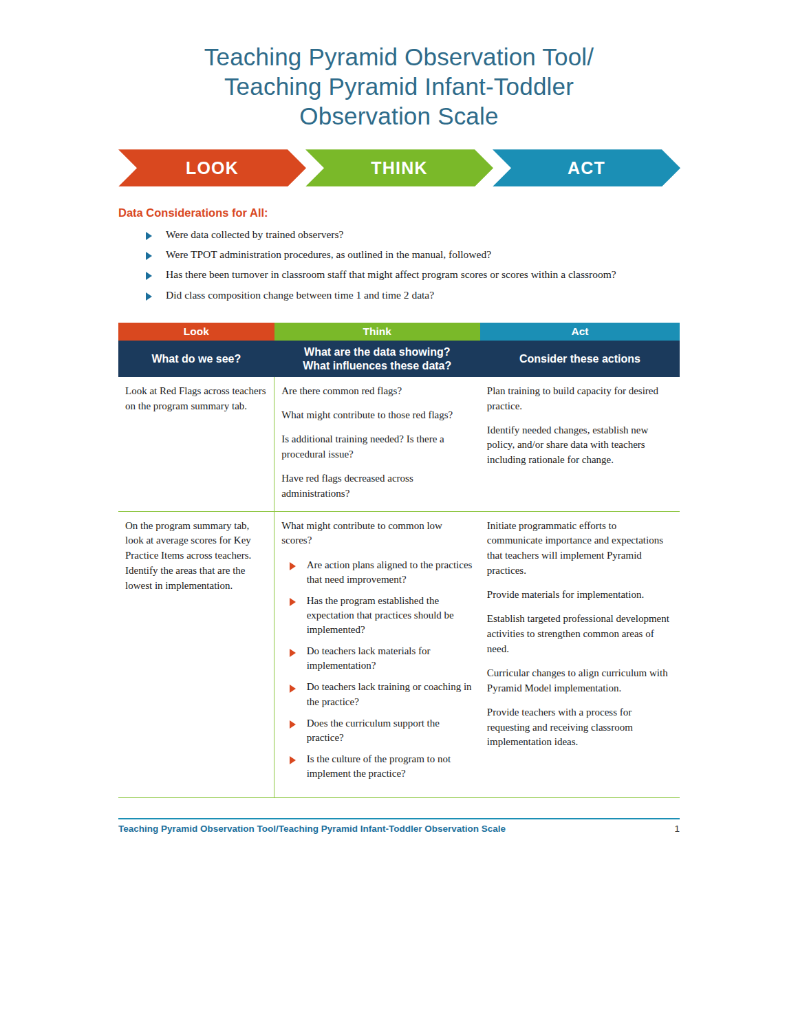Teaching Pyramid Observation Tool/
Teaching Pyramid Infant-Toddler
Observation Scale
LOOK
THINK
ACT
Data Considerations for All:
Were data collected by trained observers?
Were TPOT administration procedures, as outlined in the manual, followed?
Has there been turnover in classroom staff that might affect program scores or scores within a classroom?
Did class composition change between time 1 and time 2 data?
| Look | Think | Act |
| --- | --- | --- |
| What do we see? | What are the data showing? What influences these data? | Consider these actions |
| Look at Red Flags across teachers on the program summary tab. | Are there common red flags? What might contribute to those red flags? Is additional training needed? Is there a procedural issue? Have red flags decreased across administrations? | Plan training to build capacity for desired practice. Identify needed changes, establish new policy, and/or share data with teachers including rationale for change. |
| On the program summary tab, look at average scores for Key Practice Items across teachers. Identify the areas that are the lowest in implementation. | What might contribute to common low scores? Are action plans aligned to the practices that need improvement? Has the program established the expectation that practices should be implemented? Do teachers lack materials for implementation? Do teachers lack training or coaching in the practice? Does the curriculum support the practice? Is the culture of the program to not implement the practice? | Initiate programmatic efforts to communicate importance and expectations that teachers will implement Pyramid practices. Provide materials for implementation. Establish targeted professional development activities to strengthen common areas of need. Curricular changes to align curriculum with Pyramid Model implementation. Provide teachers with a process for requesting and receiving classroom implementation ideas. |
Teaching Pyramid Observation Tool/Teaching Pyramid Infant-Toddler Observation Scale 1